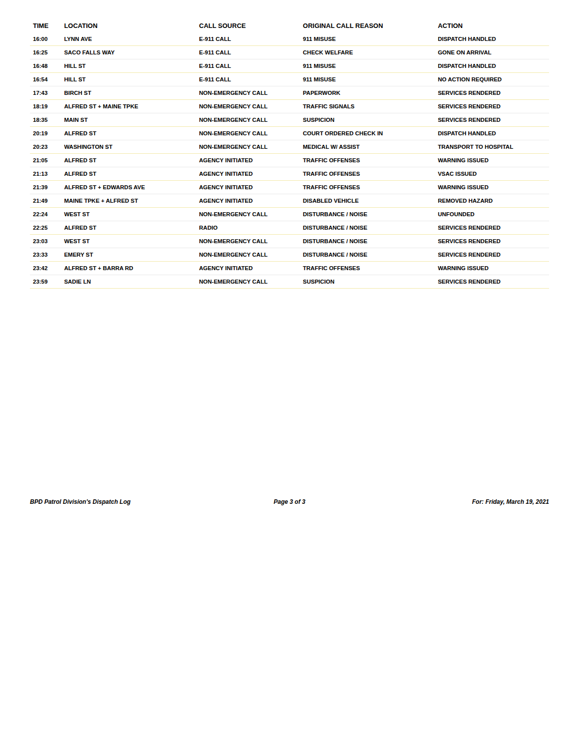| TIME | LOCATION | CALL SOURCE | ORIGINAL CALL REASON | ACTION |
| --- | --- | --- | --- | --- |
| 16:00 | LYNN AVE | E-911 CALL | 911 MISUSE | DISPATCH HANDLED |
| 16:25 | SACO FALLS WAY | E-911 CALL | CHECK WELFARE | GONE ON ARRIVAL |
| 16:48 | HILL ST | E-911 CALL | 911 MISUSE | DISPATCH HANDLED |
| 16:54 | HILL ST | E-911 CALL | 911 MISUSE | NO ACTION REQUIRED |
| 17:43 | BIRCH ST | NON-EMERGENCY CALL | PAPERWORK | SERVICES RENDERED |
| 18:19 | ALFRED ST + MAINE TPKE | NON-EMERGENCY CALL | TRAFFIC SIGNALS | SERVICES RENDERED |
| 18:35 | MAIN ST | NON-EMERGENCY CALL | SUSPICION | SERVICES RENDERED |
| 20:19 | ALFRED ST | NON-EMERGENCY CALL | COURT ORDERED CHECK IN | DISPATCH HANDLED |
| 20:23 | WASHINGTON ST | NON-EMERGENCY CALL | MEDICAL W/ ASSIST | TRANSPORT TO HOSPITAL |
| 21:05 | ALFRED ST | AGENCY INITIATED | TRAFFIC OFFENSES | WARNING ISSUED |
| 21:13 | ALFRED ST | AGENCY INITIATED | TRAFFIC OFFENSES | VSAC ISSUED |
| 21:39 | ALFRED ST + EDWARDS AVE | AGENCY INITIATED | TRAFFIC OFFENSES | WARNING ISSUED |
| 21:49 | MAINE TPKE + ALFRED ST | AGENCY INITIATED | DISABLED VEHICLE | REMOVED HAZARD |
| 22:24 | WEST ST | NON-EMERGENCY CALL | DISTURBANCE / NOISE | UNFOUNDED |
| 22:25 | ALFRED ST | RADIO | DISTURBANCE / NOISE | SERVICES RENDERED |
| 23:03 | WEST ST | NON-EMERGENCY CALL | DISTURBANCE / NOISE | SERVICES RENDERED |
| 23:33 | EMERY ST | NON-EMERGENCY CALL | DISTURBANCE / NOISE | SERVICES RENDERED |
| 23:42 | ALFRED ST + BARRA RD | AGENCY INITIATED | TRAFFIC OFFENSES | WARNING ISSUED |
| 23:59 | SADIE LN | NON-EMERGENCY CALL | SUSPICION | SERVICES RENDERED |
BPD Patrol Division's Dispatch Log
Page 3 of 3
For: Friday, March 19, 2021